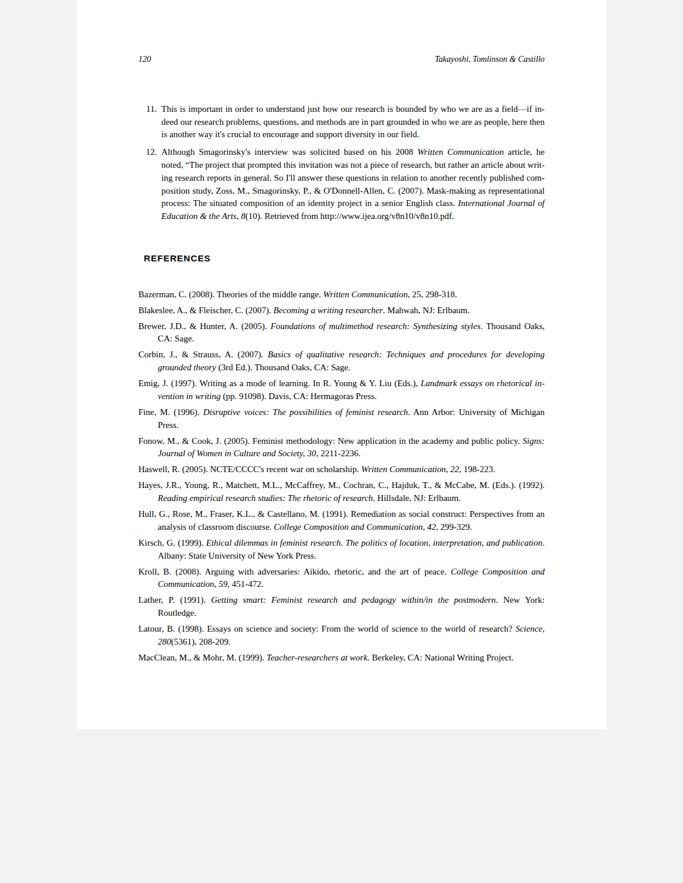120 Takayoshi, Tomlinson & Castillo
11. This is important in order to understand just how our research is bounded by who we are as a field—if indeed our research problems, questions, and methods are in part grounded in who we are as people, here then is another way it's crucial to encourage and support diversity in our field.
12. Although Smagorinsky's interview was solicited based on his 2008 Written Communication article, he noted, “The project that prompted this invitation was not a piece of research, but rather an article about writing research reports in general. So I'll answer these questions in relation to another recently published composition study, Zoss, M., Smagorinsky, P., & O'Donnell-Allen, C. (2007). Mask-making as representational process: The situated composition of an identity project in a senior English class. International Journal of Education & the Arts, 8(10). Retrieved from http://www.ijea.org/v8n10/v8n10.pdf.
REFERENCES
Bazerman, C. (2008). Theories of the middle range. Written Communication, 25, 298-318.
Blakeslee, A., & Fleischer, C. (2007). Becoming a writing researcher. Mahwah, NJ: Erlbaum.
Brewer, J.D., & Hunter, A. (2005). Foundations of multimethod research: Synthesizing styles. Thousand Oaks, CA: Sage.
Corbin, J., & Strauss, A. (2007). Basics of qualitative research: Techniques and procedures for developing grounded theory (3rd Ed.). Thousand Oaks, CA: Sage.
Emig, J. (1997). Writing as a mode of learning. In R. Young & Y. Liu (Eds.), Landmark essays on rhetorical invention in writing (pp. 91098). Davis, CA: Hermagoras Press.
Fine, M. (1996). Disruptive voices: The possibilities of feminist research. Ann Arbor: University of Michigan Press.
Fonow, M., & Cook, J. (2005). Feminist methodology: New application in the academy and public policy. Signs: Journal of Women in Culture and Society, 30, 2211-2236.
Haswell, R. (2005). NCTE/CCCC's recent war on scholarship. Written Communication, 22, 198-223.
Hayes, J.R., Young, R., Matchett, M.L., McCaffrey, M., Cochran, C., Hajduk, T., & McCabe, M. (Eds.). (1992). Reading empirical research studies: The rhetoric of research. Hillsdale, NJ: Erlbaum.
Hull, G., Rose, M., Fraser, K.L., & Castellano, M. (1991). Remediation as social construct: Perspectives from an analysis of classroom discourse. College Composition and Communication, 42, 299-329.
Kirsch, G. (1999). Ethical dilemmas in feminist research. The politics of location, interpretation, and publication. Albany: State University of New York Press.
Kroll, B. (2008). Arguing with adversaries: Aikido, rhetoric, and the art of peace. College Composition and Communication, 59, 451-472.
Lather, P. (1991). Getting smart: Feminist research and pedagogy within/in the postmodern. New York: Routledge.
Latour, B. (1998). Essays on science and society: From the world of science to the world of research? Science, 280(5361), 208-209.
MacClean, M., & Mohr, M. (1999). Teacher-researchers at work. Berkeley, CA: National Writing Project.